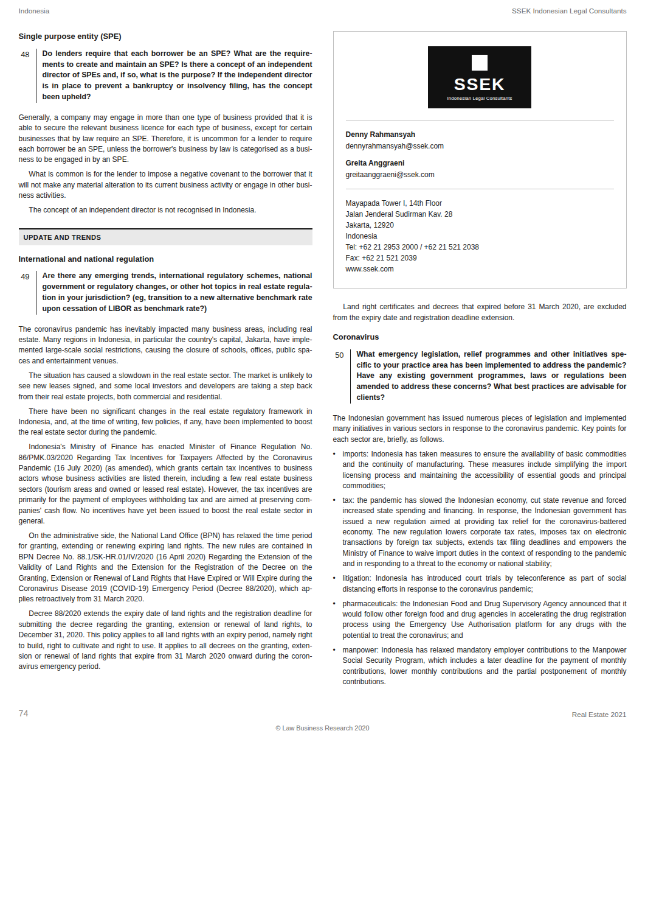Indonesia SSEK Indonesian Legal Consultants
Single purpose entity (SPE)
48
Do lenders require that each borrower be an SPE? What are the requirements to create and maintain an SPE? Is there a concept of an independent director of SPEs and, if so, what is the purpose? If the independent director is in place to prevent a bankruptcy or insolvency filing, has the concept been upheld?
Generally, a company may engage in more than one type of business provided that it is able to secure the relevant business licence for each type of business, except for certain businesses that by law require an SPE. Therefore, it is uncommon for a lender to require each borrower be an SPE, unless the borrower's business by law is categorised as a business to be engaged in by an SPE.
What is common is for the lender to impose a negative covenant to the borrower that it will not make any material alteration to its current business activity or engage in other business activities.
The concept of an independent director is not recognised in Indonesia.
UPDATE AND TRENDS
International and national regulation
49
Are there any emerging trends, international regulatory schemes, national government or regulatory changes, or other hot topics in real estate regulation in your jurisdiction? (eg, transition to a new alternative benchmark rate upon cessation of LIBOR as benchmark rate?)
The coronavirus pandemic has inevitably impacted many business areas, including real estate. Many regions in Indonesia, in particular the country's capital, Jakarta, have implemented large-scale social restrictions, causing the closure of schools, offices, public spaces and entertainment venues.
The situation has caused a slowdown in the real estate sector. The market is unlikely to see new leases signed, and some local investors and developers are taking a step back from their real estate projects, both commercial and residential.
There have been no significant changes in the real estate regulatory framework in Indonesia, and, at the time of writing, few policies, if any, have been implemented to boost the real estate sector during the pandemic.
Indonesia's Ministry of Finance has enacted Minister of Finance Regulation No. 86/PMK.03/2020 Regarding Tax Incentives for Taxpayers Affected by the Coronavirus Pandemic (16 July 2020) (as amended), which grants certain tax incentives to business actors whose business activities are listed therein, including a few real estate business sectors (tourism areas and owned or leased real estate). However, the tax incentives are primarily for the payment of employees withholding tax and are aimed at preserving companies' cash flow. No incentives have yet been issued to boost the real estate sector in general.
On the administrative side, the National Land Office (BPN) has relaxed the time period for granting, extending or renewing expiring land rights. The new rules are contained in BPN Decree No. 88.1/SK-HR.01/IV/2020 (16 April 2020) Regarding the Extension of the Validity of Land Rights and the Extension for the Registration of the Decree on the Granting, Extension or Renewal of Land Rights that Have Expired or Will Expire during the Coronavirus Disease 2019 (COVID-19) Emergency Period (Decree 88/2020), which applies retroactively from 31 March 2020.
Decree 88/2020 extends the expiry date of land rights and the registration deadline for submitting the decree regarding the granting, extension or renewal of land rights, to December 31, 2020. This policy applies to all land rights with an expiry period, namely right to build, right to cultivate and right to use. It applies to all decrees on the granting, extension or renewal of land rights that expire from 31 March 2020 onward during the coronavirus emergency period.
SSEK
Indonesian Legal Consultants
Denny Rahmansyah
dennyrahmansyah@ssek.com
Greita Anggraeni
greitaanggraeni@ssek.com
Mayapada Tower I, 14th Floor
Jalan Jenderal Sudirman Kav. 28
Jakarta, 12920
Indonesia
Tel: +62 21 2953 2000 / +62 21 521 2038
Fax: +62 21 521 2039
www.ssek.com
Land right certificates and decrees that expired before 31 March 2020, are excluded from the expiry date and registration deadline extension.
Coronavirus
50
What emergency legislation, relief programmes and other initiatives specific to your practice area has been implemented to address the pandemic? Have any existing government programmes, laws or regulations been amended to address these concerns? What best practices are advisable for clients?
The Indonesian government has issued numerous pieces of legislation and implemented many initiatives in various sectors in response to the coronavirus pandemic. Key points for each sector are, briefly, as follows.
imports: Indonesia has taken measures to ensure the availability of basic commodities and the continuity of manufacturing. These measures include simplifying the import licensing process and maintaining the accessibility of essential goods and principal commodities;
tax: the pandemic has slowed the Indonesian economy, cut state revenue and forced increased state spending and financing. In response, the Indonesian government has issued a new regulation aimed at providing tax relief for the coronavirus-battered economy. The new regulation lowers corporate tax rates, imposes tax on electronic transactions by foreign tax subjects, extends tax filing deadlines and empowers the Ministry of Finance to waive import duties in the context of responding to the pandemic and in responding to a threat to the economy or national stability;
litigation: Indonesia has introduced court trials by teleconference as part of social distancing efforts in response to the coronavirus pandemic;
pharmaceuticals: the Indonesian Food and Drug Supervisory Agency announced that it would follow other foreign food and drug agencies in accelerating the drug registration process using the Emergency Use Authorisation platform for any drugs with the potential to treat the coronavirus; and
manpower: Indonesia has relaxed mandatory employer contributions to the Manpower Social Security Program, which includes a later deadline for the payment of monthly contributions, lower monthly contributions and the partial postponement of monthly contributions.
74 Real Estate 2021
© Law Business Research 2020